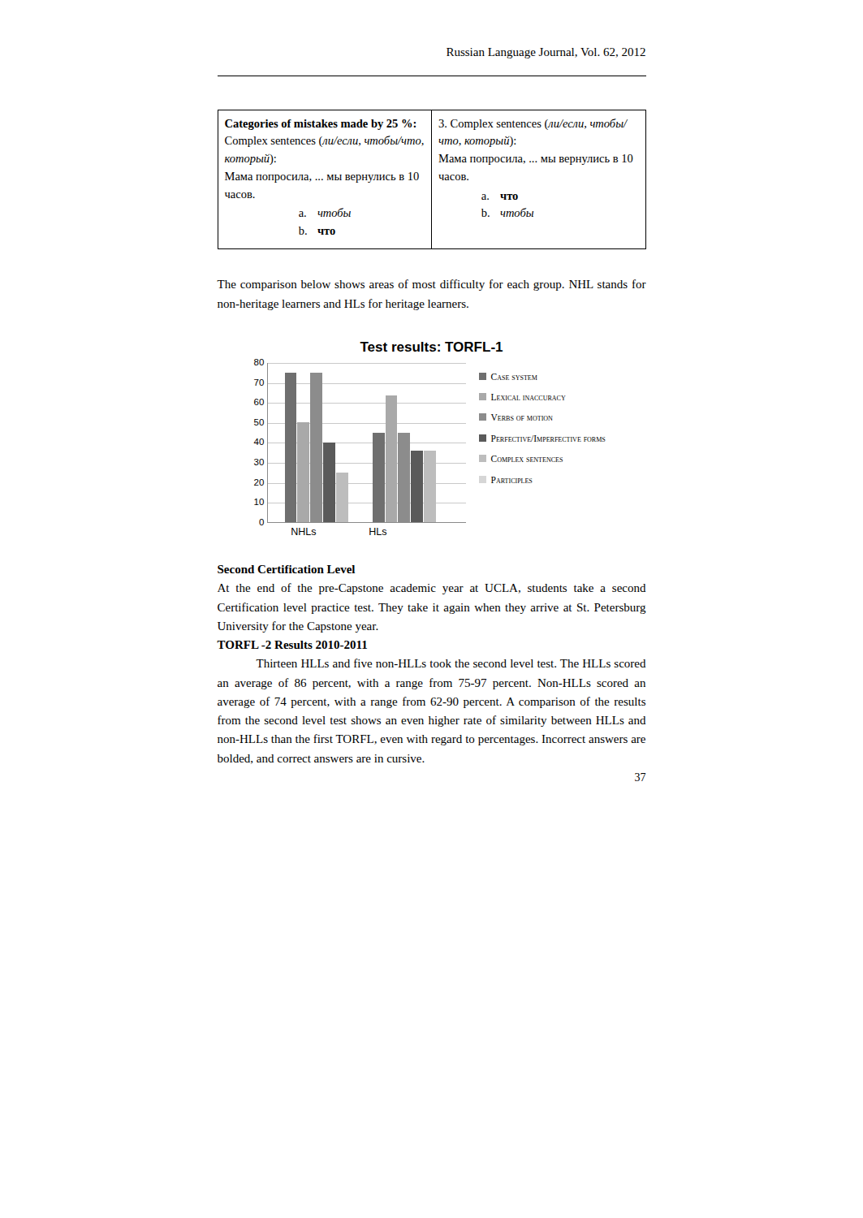Russian Language Journal, Vol. 62, 2012
| Categories of mistakes made by 25 %: Complex sentences ( ли/если, чтобы/что, который ): Мама попросила, ... мы вернулись в 10 часов. a. чтобы b. что | 3. Complex sentences ( ли/если, чтобы/что, который ): Мама попросила, ... мы вернулись в 10 часов. a. что b. чтобы |
The comparison below shows areas of most difficulty for each group. NHL stands for non-heritage learners and HLs for heritage learners.
Test results: TORFL-1
80 70 60 50 40 30 20 10 0
Case system
Lexical inaccuracy
Verbs of motion
Perfective/Imperfective forms
Complex sentences
Participles
NHLs HLs
Second Certification Level
At the end of the pre-Capstone academic year at UCLA, students take a second Certification level practice test. They take it again when they arrive at St. Petersburg University for the Capstone year.
TORFL -2 Results 2010-2011
Thirteen HLLs and five non-HLLs took the second level test. The HLLs scored an average of 86 percent, with a range from 75-97 percent. Non-HLLs scored an average of 74 percent, with a range from 62-90 percent. A comparison of the results from the second level test shows an even higher rate of similarity between HLLs and non-HLLs than the first TORFL, even with regard to percentages. Incorrect answers are bolded, and correct answers are in cursive.
37